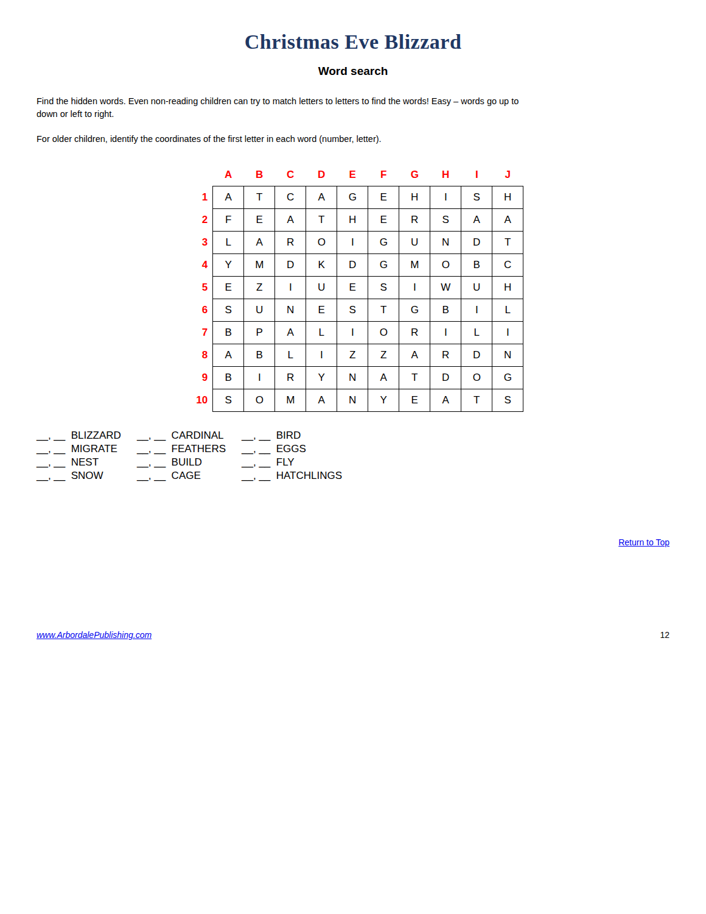Christmas Eve Blizzard
Word search
Find the hidden words. Even non-reading children can try to match letters to letters to find the words! Easy – words go up to down or left to right.
For older children, identify the coordinates of the first letter in each word (number, letter).
| | A | B | C | D | E | F | G | H | I | J |
| --- | --- | --- | --- | --- | --- | --- | --- | --- | --- | --- |
| 1 | A | T | C | A | G | E | H | I | S | H |
| 2 | F | E | A | T | H | E | R | S | A | A |
| 3 | L | A | R | O | I | G | U | N | D | T |
| 4 | Y | M | D | K | D | G | M | O | B | C |
| 5 | E | Z | I | U | E | S | I | W | U | H |
| 6 | S | U | N | E | S | T | G | B | I | L |
| 7 | B | P | A | L | I | O | R | I | L | I |
| 8 | A | B | L | I | Z | Z | A | R | D | N |
| 9 | B | I | R | Y | N | A | T | D | O | G |
| 10 | S | O | M | A | N | Y | E | A | T | S |
| __, __ BLIZZARD | __, __ CARDINAL | __, __ BIRD |
| __, __ MIGRATE | __, __ FEATHERS | __, __ EGGS |
| __, __ NEST | __, __ BUILD | __, __ FLY |
| __, __ SNOW | __, __ CAGE | __, __ HATCHLINGS |
Return to Top
www.ArbordalePublishing.com 12